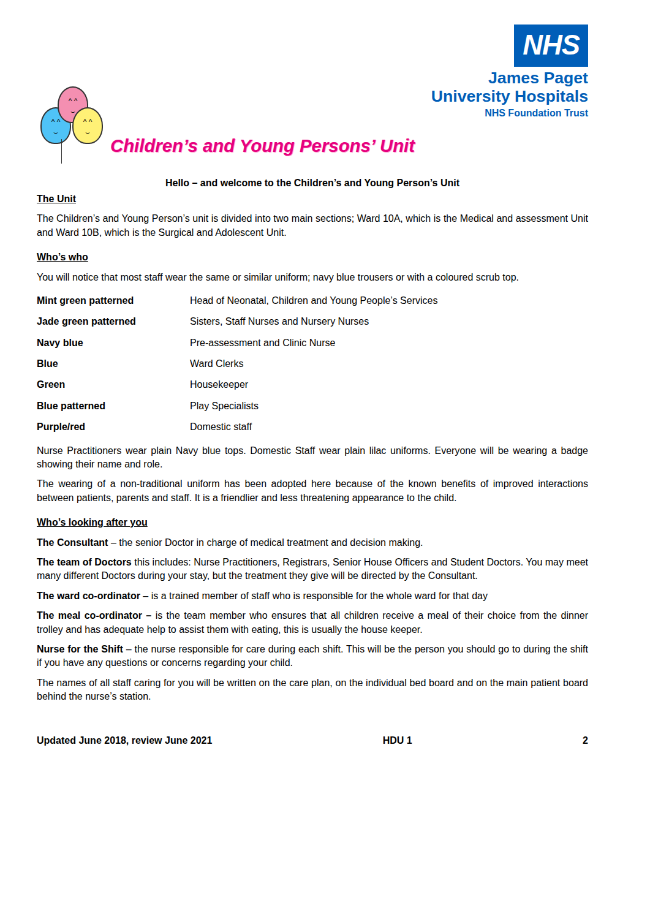NHS
James Paget
University Hospitals
NHS Foundation Trust
^ ^
⌣
^ ^
⌣
^ ^
⌣
Children’s and Young Persons’ Unit
Hello – and welcome to the Children’s and Young Person’s Unit
The Unit
The Children’s and Young Person’s unit is divided into two main sections; Ward 10A, which is the Medical and assessment Unit and Ward 10B, which is the Surgical and Adolescent Unit.
Who’s who
You will notice that most staff wear the same or similar uniform; navy blue trousers or with a coloured scrub top.
| Mint green patterned | Head of Neonatal, Children and Young People’s Services |
| Jade green patterned | Sisters, Staff Nurses and Nursery Nurses |
| Navy blue | Pre-assessment and Clinic Nurse |
| Blue | Ward Clerks |
| Green | Housekeeper |
| Blue patterned | Play Specialists |
| Purple/red | Domestic staff |
Nurse Practitioners wear plain Navy blue tops. Domestic Staff wear plain lilac uniforms. Everyone will be wearing a badge showing their name and role.
The wearing of a non-traditional uniform has been adopted here because of the known benefits of improved interactions between patients, parents and staff. It is a friendlier and less threatening appearance to the child.
Who’s looking after you
The Consultant – the senior Doctor in charge of medical treatment and decision making.
The team of Doctors this includes: Nurse Practitioners, Registrars, Senior House Officers and Student Doctors. You may meet many different Doctors during your stay, but the treatment they give will be directed by the Consultant.
The ward co-ordinator – is a trained member of staff who is responsible for the whole ward for that day
The meal co-ordinator – is the team member who ensures that all children receive a meal of their choice from the dinner trolley and has adequate help to assist them with eating, this is usually the house keeper.
Nurse for the Shift – the nurse responsible for care during each shift. This will be the person you should go to during the shift if you have any questions or concerns regarding your child.
The names of all staff caring for you will be written on the care plan, on the individual bed board and on the main patient board behind the nurse’s station.
Updated June 2018, review June 2021 HDU 1 2